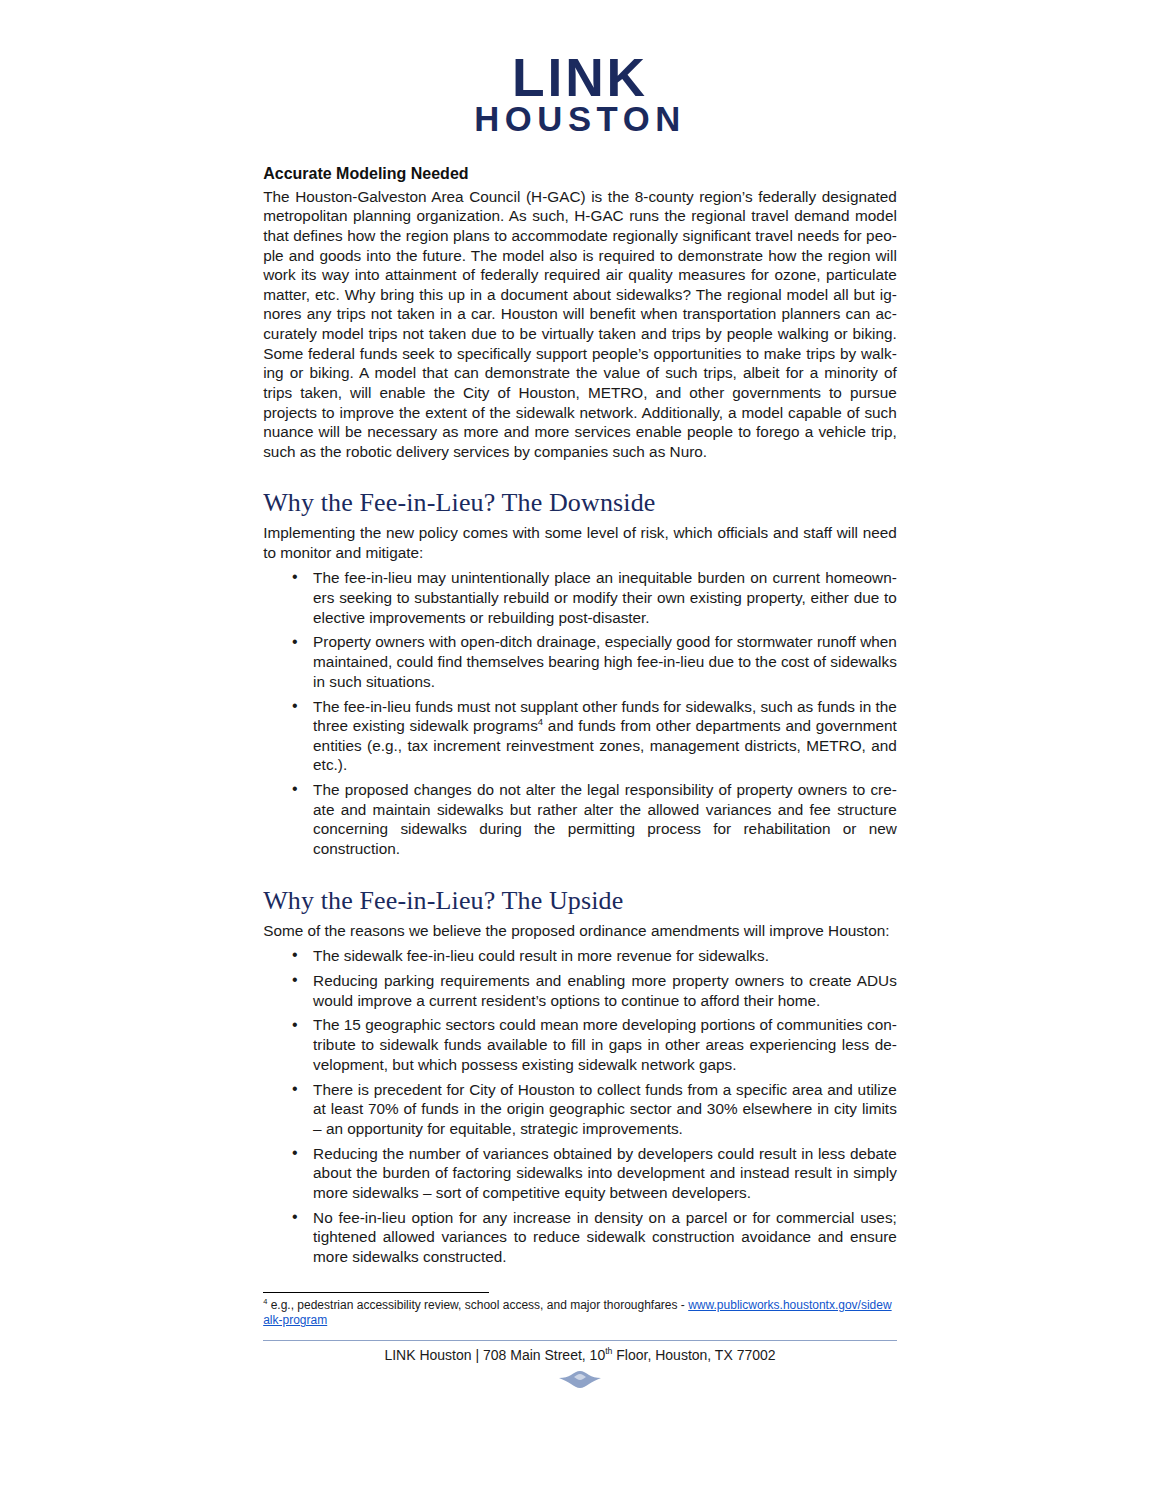LINK HOUSTON
Accurate Modeling Needed
The Houston-Galveston Area Council (H-GAC) is the 8-county region’s federally designated metropolitan planning organization. As such, H-GAC runs the regional travel demand model that defines how the region plans to accommodate regionally significant travel needs for people and goods into the future. The model also is required to demonstrate how the region will work its way into attainment of federally required air quality measures for ozone, particulate matter, etc. Why bring this up in a document about sidewalks? The regional model all but ignores any trips not taken in a car. Houston will benefit when transportation planners can accurately model trips not taken due to be virtually taken and trips by people walking or biking. Some federal funds seek to specifically support people’s opportunities to make trips by walking or biking. A model that can demonstrate the value of such trips, albeit for a minority of trips taken, will enable the City of Houston, METRO, and other governments to pursue projects to improve the extent of the sidewalk network. Additionally, a model capable of such nuance will be necessary as more and more services enable people to forego a vehicle trip, such as the robotic delivery services by companies such as Nuro.
Why the Fee-in-Lieu? The Downside
Implementing the new policy comes with some level of risk, which officials and staff will need to monitor and mitigate:
The fee-in-lieu may unintentionally place an inequitable burden on current homeowners seeking to substantially rebuild or modify their own existing property, either due to elective improvements or rebuilding post-disaster.
Property owners with open-ditch drainage, especially good for stormwater runoff when maintained, could find themselves bearing high fee-in-lieu due to the cost of sidewalks in such situations.
The fee-in-lieu funds must not supplant other funds for sidewalks, such as funds in the three existing sidewalk programs4 and funds from other departments and government entities (e.g., tax increment reinvestment zones, management districts, METRO, and etc.).
The proposed changes do not alter the legal responsibility of property owners to create and maintain sidewalks but rather alter the allowed variances and fee structure concerning sidewalks during the permitting process for rehabilitation or new construction.
Why the Fee-in-Lieu? The Upside
Some of the reasons we believe the proposed ordinance amendments will improve Houston:
The sidewalk fee-in-lieu could result in more revenue for sidewalks.
Reducing parking requirements and enabling more property owners to create ADUs would improve a current resident’s options to continue to afford their home.
The 15 geographic sectors could mean more developing portions of communities contribute to sidewalk funds available to fill in gaps in other areas experiencing less development, but which possess existing sidewalk network gaps.
There is precedent for City of Houston to collect funds from a specific area and utilize at least 70% of funds in the origin geographic sector and 30% elsewhere in city limits – an opportunity for equitable, strategic improvements.
Reducing the number of variances obtained by developers could result in less debate about the burden of factoring sidewalks into development and instead result in simply more sidewalks – sort of competitive equity between developers.
No fee-in-lieu option for any increase in density on a parcel or for commercial uses; tightened allowed variances to reduce sidewalk construction avoidance and ensure more sidewalks constructed.
4 e.g., pedestrian accessibility review, school access, and major thoroughfares - www.publicworks.houstontx.gov/sidewalk-program
LINK Houston | 708 Main Street, 10th Floor, Houston, TX 77002